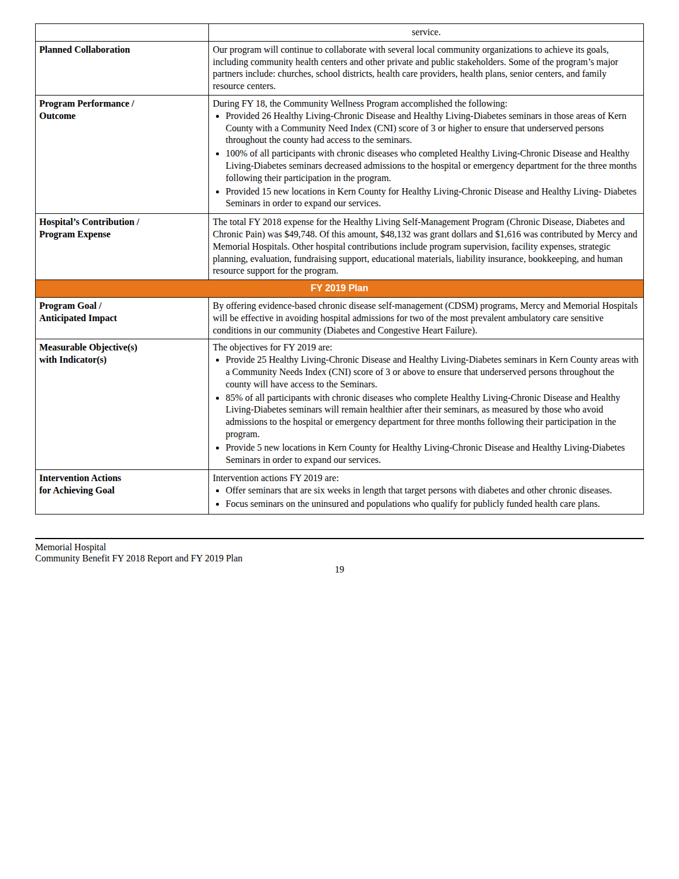| | service. |
| Planned Collaboration | Our program will continue to collaborate with several local community organizations to achieve its goals, including community health centers and other private and public stakeholders. Some of the program’s major partners include: churches, school districts, health care providers, health plans, senior centers, and family resource centers. |
| Program Performance / Outcome | During FY 18, the Community Wellness Program accomplished the following: Provided 26 Healthy Living-Chronic Disease and Healthy Living-Diabetes seminars in those areas of Kern County with a Community Need Index (CNI) score of 3 or higher to ensure that underserved persons throughout the county had access to the seminars. 100% of all participants with chronic diseases who completed Healthy Living-Chronic Disease and Healthy Living-Diabetes seminars decreased admissions to the hospital or emergency department for the three months following their participation in the program. Provided 15 new locations in Kern County for Healthy Living-Chronic Disease and Healthy Living- Diabetes Seminars in order to expand our services. |
| Hospital’s Contribution / Program Expense | The total FY 2018 expense for the Healthy Living Self-Management Program (Chronic Disease, Diabetes and Chronic Pain) was $49,748. Of this amount, $48,132 was grant dollars and $1,616 was contributed by Mercy and Memorial Hospitals. Other hospital contributions include program supervision, facility expenses, strategic planning, evaluation, fundraising support, educational materials, liability insurance, bookkeeping, and human resource support for the program. |
| FY 2019 Plan |
| Program Goal / Anticipated Impact | By offering evidence-based chronic disease self-management (CDSM) programs, Mercy and Memorial Hospitals will be effective in avoiding hospital admissions for two of the most prevalent ambulatory care sensitive conditions in our community (Diabetes and Congestive Heart Failure). |
| Measurable Objective(s) with Indicator(s) | The objectives for FY 2019 are: Provide 25 Healthy Living-Chronic Disease and Healthy Living-Diabetes seminars in Kern County areas with a Community Needs Index (CNI) score of 3 or above to ensure that underserved persons throughout the county will have access to the Seminars. 85% of all participants with chronic diseases who complete Healthy Living-Chronic Disease and Healthy Living-Diabetes seminars will remain healthier after their seminars, as measured by those who avoid admissions to the hospital or emergency department for three months following their participation in the program. Provide 5 new locations in Kern County for Healthy Living-Chronic Disease and Healthy Living-Diabetes Seminars in order to expand our services. |
| Intervention Actions for Achieving Goal | Intervention actions FY 2019 are: Offer seminars that are six weeks in length that target persons with diabetes and other chronic diseases. Focus seminars on the uninsured and populations who qualify for publicly funded health care plans. |
Memorial Hospital
Community Benefit FY 2018 Report and FY 2019 Plan
19